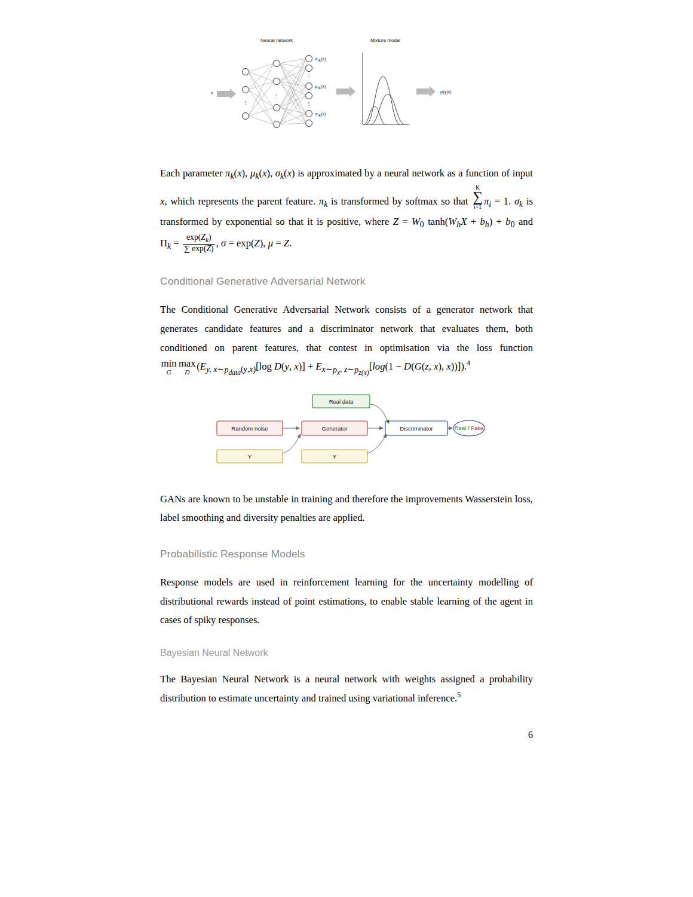Neural network Mixture model x ⋮ ⋮ ⋮ ⋮ α k (x) μ k (x) σ k (x) p(y|x)
Each parameter πk(x), μk(x), σk(x) is approximated by a neural network as a function of input x, which represents the parent feature. πk is transformed by softmax so that K∑i=1 πi = 1. σk is transformed by exponential so that it is positive, where Z = W0 tanh(WhX + bh) + b0 and Πk = exp(Zk)∑ exp(Z), σ = exp(Z), μ = Z.
Conditional Generative Adversarial Network
The Conditional Generative Adversarial Network consists of a generator network that generates candidate features and a discriminator network that evaluates them, both conditioned on parent features, that contest in optimisation via the loss function min G max D(Ey, x∼pdata(y,x)[log D(y, x)] + Ex∼px, z∼pz(x)[log(1 − D(G(z, x), x))]).4
Real data Random noise Generator Discriminator Real / Fake Y Y
GANs are known to be unstable in training and therefore the improvements Wasserstein loss, label smoothing and diversity penalties are applied.
Probabilistic Response Models
Response models are used in reinforcement learning for the uncertainty modelling of distributional rewards instead of point estimations, to enable stable learning of the agent in cases of spiky responses.
Bayesian Neural Network
The Bayesian Neural Network is a neural network with weights assigned a probability distribution to estimate uncertainty and trained using variational inference.5
6